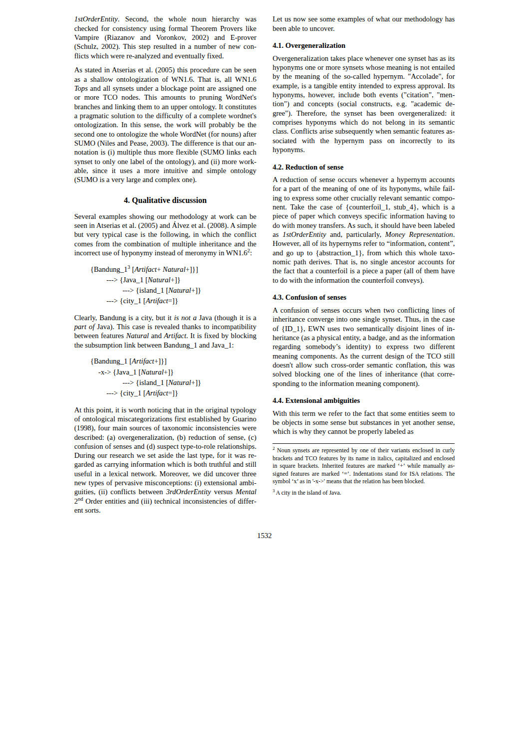1stOrderEntity. Second, the whole noun hierarchy was checked for consistency using formal Theorem Provers like Vampire (Riazanov and Voronkov, 2002) and E-prover (Schulz, 2002). This step resulted in a number of new conflicts which were re-analyzed and eventually fixed.
As stated in Atserias et al. (2005) this procedure can be seen as a shallow ontologization of WN1.6. That is, all WN1.6 Tops and all synsets under a blockage point are assigned one or more TCO nodes. This amounts to pruning WordNet's branches and linking them to an upper ontology. It constitutes a pragmatic solution to the difficulty of a complete wordnet's ontologization. In this sense, the work will probably be the second one to ontologize the whole WordNet (for nouns) after SUMO (Niles and Pease, 2003). The difference is that our annotation is (i) multiple thus more flexible (SUMO links each synset to only one label of the ontology), and (ii) more workable, since it uses a more intuitive and simple ontology (SUMO is a very large and complex one).
4. Qualitative discussion
Several examples showing our methodology at work can be seen in Atserias et al. (2005) and Álvez et al. (2008). A simple but very typical case is the following, in which the conflict comes from the combination of multiple inheritance and the incorrect use of hyponymy instead of meronymy in WN1.62:
{Bandung_13 [Artifact+ Natural+]}]
---> {Java_1 [Natural+]}
---> {island_1 [Natural+]}
---> {city_1 [Artifact=]}
Clearly, Bandung is a city, but it is not a Java (though it is a part of Java). This case is revealed thanks to incompatibility between features Natural and Artifact. It is fixed by blocking the subsumption link between Bandung_1 and Java_1:
{Bandung_1 [Artifact+]}]
-x-> {Java_1 [Natural+]}
---> {island_1 [Natural+]}
---> {city_1 [Artifact=]}
At this point, it is worth noticing that in the original typology of ontological miscategorizations first established by Guarino (1998), four main sources of taxonomic inconsistencies were described: (a) overgeneralization, (b) reduction of sense, (c) confusion of senses and (d) suspect type-to-role relationships. During our research we set aside the last type, for it was regarded as carrying information which is both truthful and still useful in a lexical network. Moreover, we did uncover three new types of pervasive misconceptions: (i) extensional ambiguities, (ii) conflicts between 3rdOrderEntity versus Mental 2nd Order entities and (iii) technical inconsistencies of different sorts.
Let us now see some examples of what our methodology has been able to uncover.
4.1. Overgeneralization
Overgeneralization takes place whenever one synset has as its hyponyms one or more synsets whose meaning is not entailed by the meaning of the so-called hypernym. "Accolade", for example, is a tangible entity intended to express approval. Its hyponyms, however, include both events ("citation", "mention") and concepts (social constructs, e.g. "academic degree"). Therefore, the synset has been overgeneralized: it comprises hyponyms which do not belong in its semantic class. Conflicts arise subsequently when semantic features associated with the hypernym pass on incorrectly to its hyponyms.
4.2. Reduction of sense
A reduction of sense occurs whenever a hypernym accounts for a part of the meaning of one of its hyponyms, while failing to express some other crucially relevant semantic component. Take the case of {counterfoil_1, stub_4}, which is a piece of paper which conveys specific information having to do with money transfers. As such, it should have been labeled as 1stOrderEntity and, particularly, Money Representation. However, all of its hypernyms refer to “information, content”, and go up to {abstraction_1}, from which this whole taxonomic path derives. That is, no single ancestor accounts for the fact that a counterfoil is a piece a paper (all of them have to do with the information the counterfoil conveys).
4.3. Confusion of senses
A confusion of senses occurs when two conflicting lines of inheritance converge into one single synset. Thus, in the case of {ID_1}, EWN uses two semantically disjoint lines of inheritance (as a physical entity, a badge, and as the information regarding somebody’s identity) to express two different meaning components. As the current design of the TCO still doesn't allow such cross-order semantic conflation, this was solved blocking one of the lines of inheritance (that corresponding to the information meaning component).
4.4. Extensional ambiguities
With this term we refer to the fact that some entities seem to be objects in some sense but substances in yet another sense, which is why they cannot be properly labeled as
2 Noun synsets are represented by one of their variants enclosed in curly brackets and TCO features by its name in italics, capitalized and enclosed in square brackets. Inherited features are marked ‘+’ while manually assigned features are marked ‘=’. Indentations stand for ISA relations. The symbol ‘x’ as in '-x->' means that the relation has been blocked.
3 A city in the island of Java.
1532